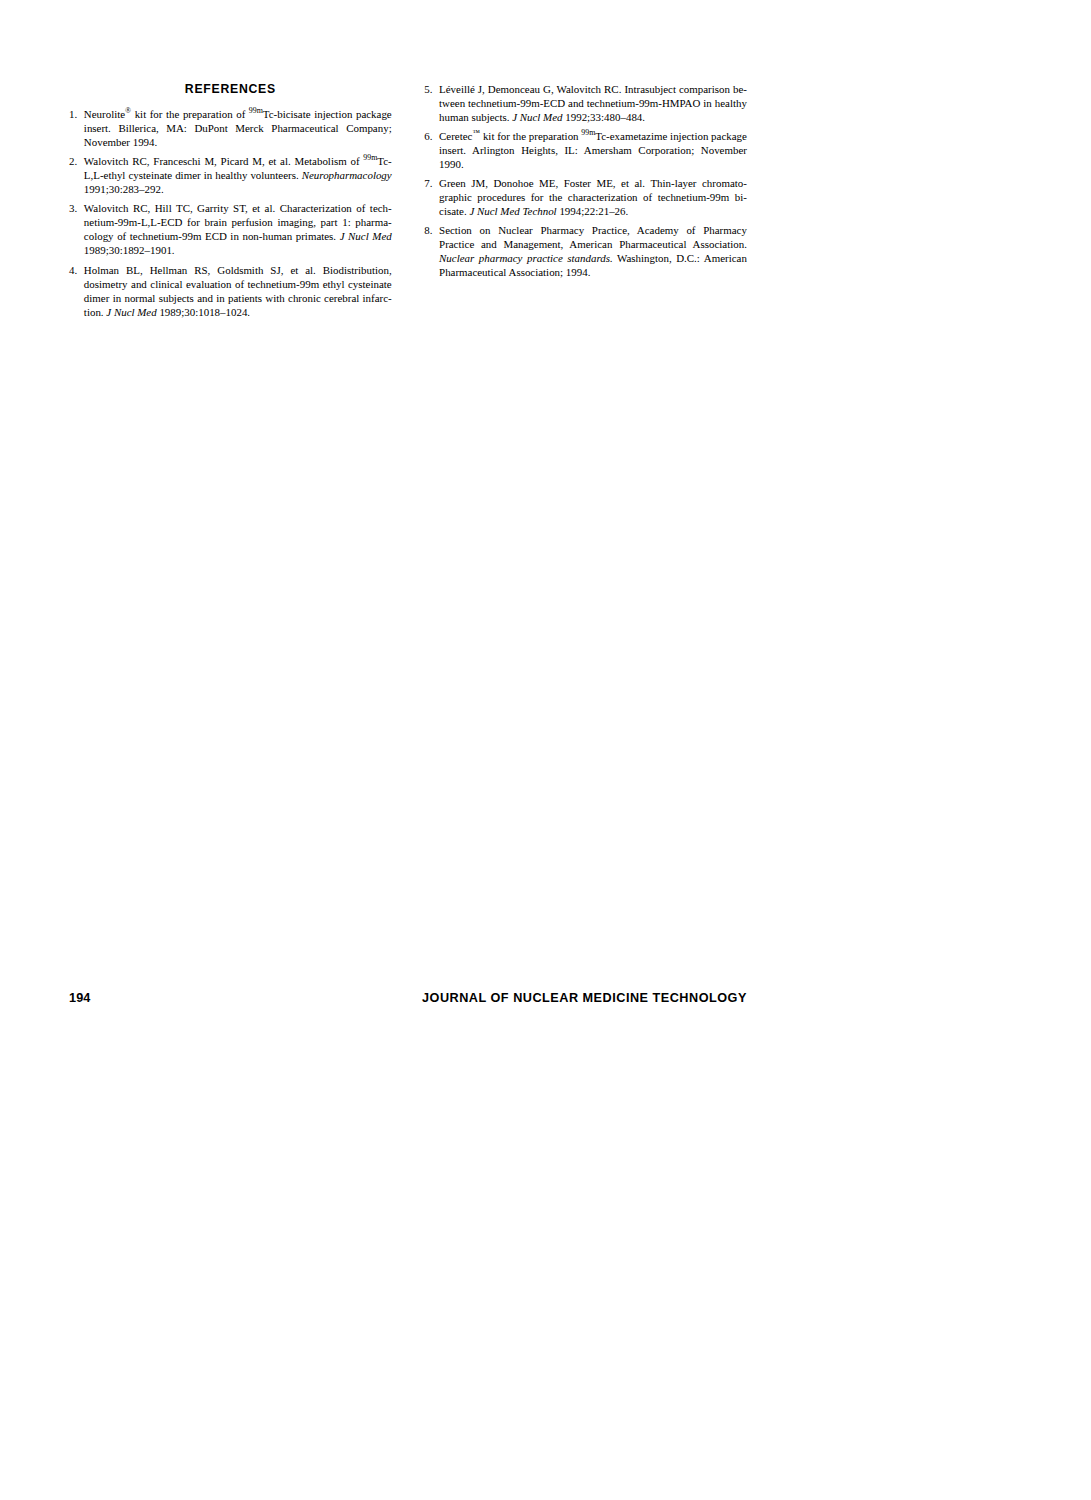REFERENCES
Neurolite® kit for the preparation of 99mTc-bicisate injection package insert. Billerica, MA: DuPont Merck Pharmaceutical Company; November 1994.
Walovitch RC, Franceschi M, Picard M, et al. Metabolism of 99mTc-L,L-ethyl cysteinate dimer in healthy volunteers. Neuropharmacology 1991;30:283–292.
Walovitch RC, Hill TC, Garrity ST, et al. Characterization of technetium-99m-L,L-ECD for brain perfusion imaging, part 1: pharmacology of technetium-99m ECD in non-human primates. J Nucl Med 1989;30:1892–1901.
Holman BL, Hellman RS, Goldsmith SJ, et al. Biodistribution, dosimetry and clinical evaluation of technetium-99m ethyl cysteinate dimer in normal subjects and in patients with chronic cerebral infarction. J Nucl Med 1989;30:1018–1024.
Léveillé J, Demonceau G, Walovitch RC. Intrasubject comparison between technetium-99m-ECD and technetium-99m-HMPAO in healthy human subjects. J Nucl Med 1992;33:480–484.
Ceretec™ kit for the preparation 99mTc-exametazime injection package insert. Arlington Heights, IL: Amersham Corporation; November 1990.
Green JM, Donohoe ME, Foster ME, et al. Thin-layer chromatographic procedures for the characterization of technetium-99m bicisate. J Nucl Med Technol 1994;22:21–26.
Section on Nuclear Pharmacy Practice, Academy of Pharmacy Practice and Management, American Pharmaceutical Association. Nuclear pharmacy practice standards. Washington, D.C.: American Pharmaceutical Association; 1994.
194 JOURNAL OF NUCLEAR MEDICINE TECHNOLOGY